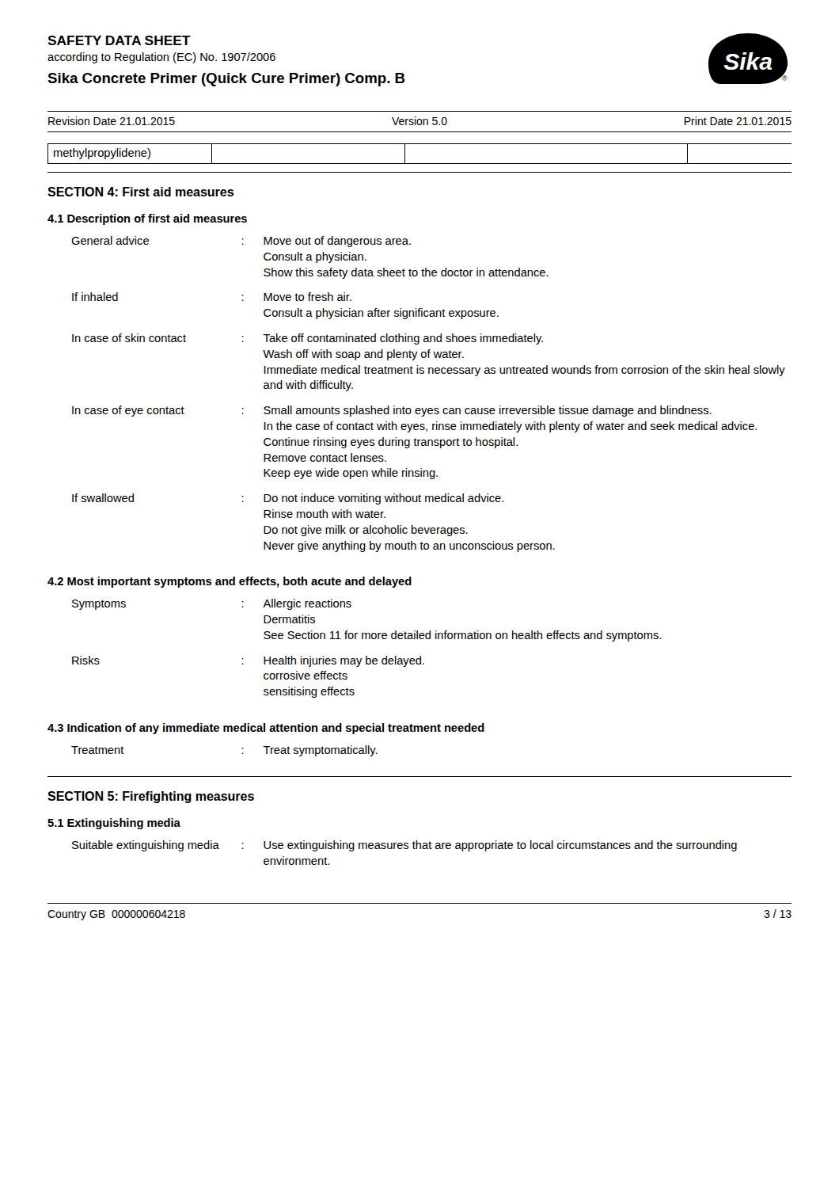SAFETY DATA SHEET
according to Regulation (EC) No. 1907/2006
Sika Concrete Primer (Quick Cure Primer) Comp. B
Sika ®
Revision Date 21.01.2015 Version 5.0 Print Date 21.01.2015
| methylpropylidene) | | | |
SECTION 4: First aid measures
4.1 Description of first aid measures
| General advice | : | Move out of dangerous area. Consult a physician. Show this safety data sheet to the doctor in attendance. |
| If inhaled | : | Move to fresh air. Consult a physician after significant exposure. |
| In case of skin contact | : | Take off contaminated clothing and shoes immediately. Wash off with soap and plenty of water. Immediate medical treatment is necessary as untreated wounds from corrosion of the skin heal slowly and with difficulty. |
| In case of eye contact | : | Small amounts splashed into eyes can cause irreversible tissue damage and blindness. In the case of contact with eyes, rinse immediately with plenty of water and seek medical advice. Continue rinsing eyes during transport to hospital. Remove contact lenses. Keep eye wide open while rinsing. |
| If swallowed | : | Do not induce vomiting without medical advice. Rinse mouth with water. Do not give milk or alcoholic beverages. Never give anything by mouth to an unconscious person. |
4.2 Most important symptoms and effects, both acute and delayed
| Symptoms | : | Allergic reactions Dermatitis See Section 11 for more detailed information on health effects and symptoms. |
| Risks | : | Health injuries may be delayed. corrosive effects sensitising effects |
4.3 Indication of any immediate medical attention and special treatment needed
| Treatment | : | Treat symptomatically. |
SECTION 5: Firefighting measures
5.1 Extinguishing media
| Suitable extinguishing media | : | Use extinguishing measures that are appropriate to local circumstances and the surrounding environment. |
Country GB 000000604218 3 / 13